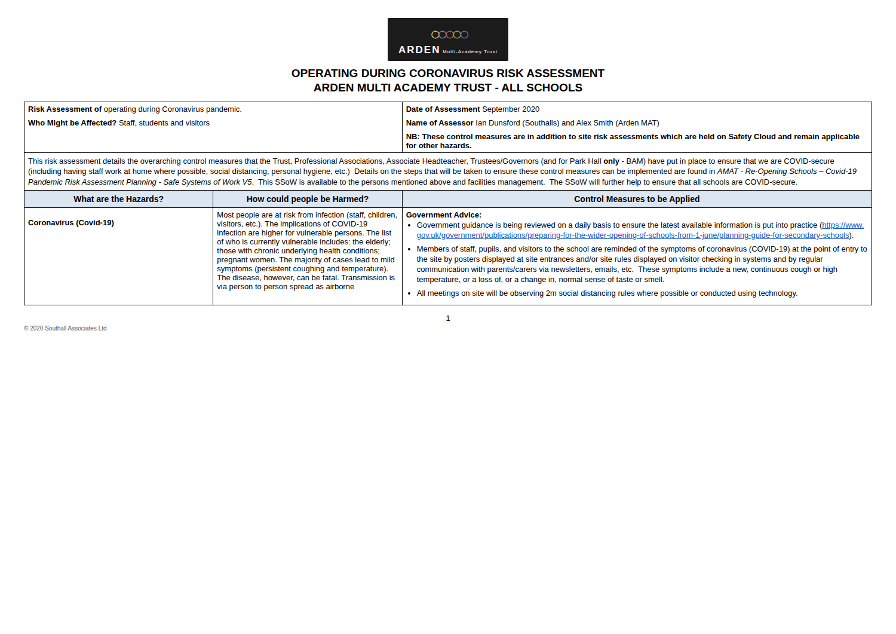○○○○○ ARDEN Multi-Academy Trust
OPERATING DURING CORONAVIRUS RISK ASSESSMENT
ARDEN MULTI ACADEMY TRUST - ALL SCHOOLS
| Risk Assessment of operating during Coronavirus pandemic. Who Might be Affected? Staff, students and visitors | Date of Assessment September 2020 Name of Assessor Ian Dunsford (Southalls) and Alex Smith (Arden MAT) NB: These control measures are in addition to site risk assessments which are held on Safety Cloud and remain applicable for other hazards. |
| This risk assessment details the overarching control measures that the Trust, Professional Associations, Associate Headteacher, Trustees/Governors (and for Park Hall only - BAM) have put in place to ensure that we are COVID-secure (including having staff work at home where possible, social distancing, personal hygiene, etc.) Details on the steps that will be taken to ensure these control measures can be implemented are found in AMAT - Re-Opening Schools – Covid-19 Pandemic Risk Assessment Planning - Safe Systems of Work V5 . This SSoW is available to the persons mentioned above and facilities management. The SSoW will further help to ensure that all schools are COVID-secure. |
| What are the Hazards? | How could people be Harmed? | Control Measures to be Applied |
| Coronavirus (Covid-19) | Most people are at risk from infection (staff, children, visitors, etc.). The implications of COVID-19 infection are higher for vulnerable persons. The list of who is currently vulnerable includes: the elderly; those with chronic underlying health conditions; pregnant women. The majority of cases lead to mild symptoms (persistent coughing and temperature). The disease, however, can be fatal. Transmission is via person to person spread as airborne | Government Advice: Government guidance is being reviewed on a daily basis to ensure the latest available information is put into practice ( https://www.gov.uk/government/publications/preparing-for-the-wider-opening-of-schools-from-1-june/planning-guide-for-secondary-schools ). Members of staff, pupils, and visitors to the school are reminded of the symptoms of coronavirus (COVID-19) at the point of entry to the site by posters displayed at site entrances and/or site rules displayed on visitor checking in systems and by regular communication with parents/carers via newsletters, emails, etc. These symptoms include a new, continuous cough or high temperature, or a loss of, or a change in, normal sense of taste or smell. All meetings on site will be observing 2m social distancing rules where possible or conducted using technology. |
1
© 2020 Southall Associates Ltd